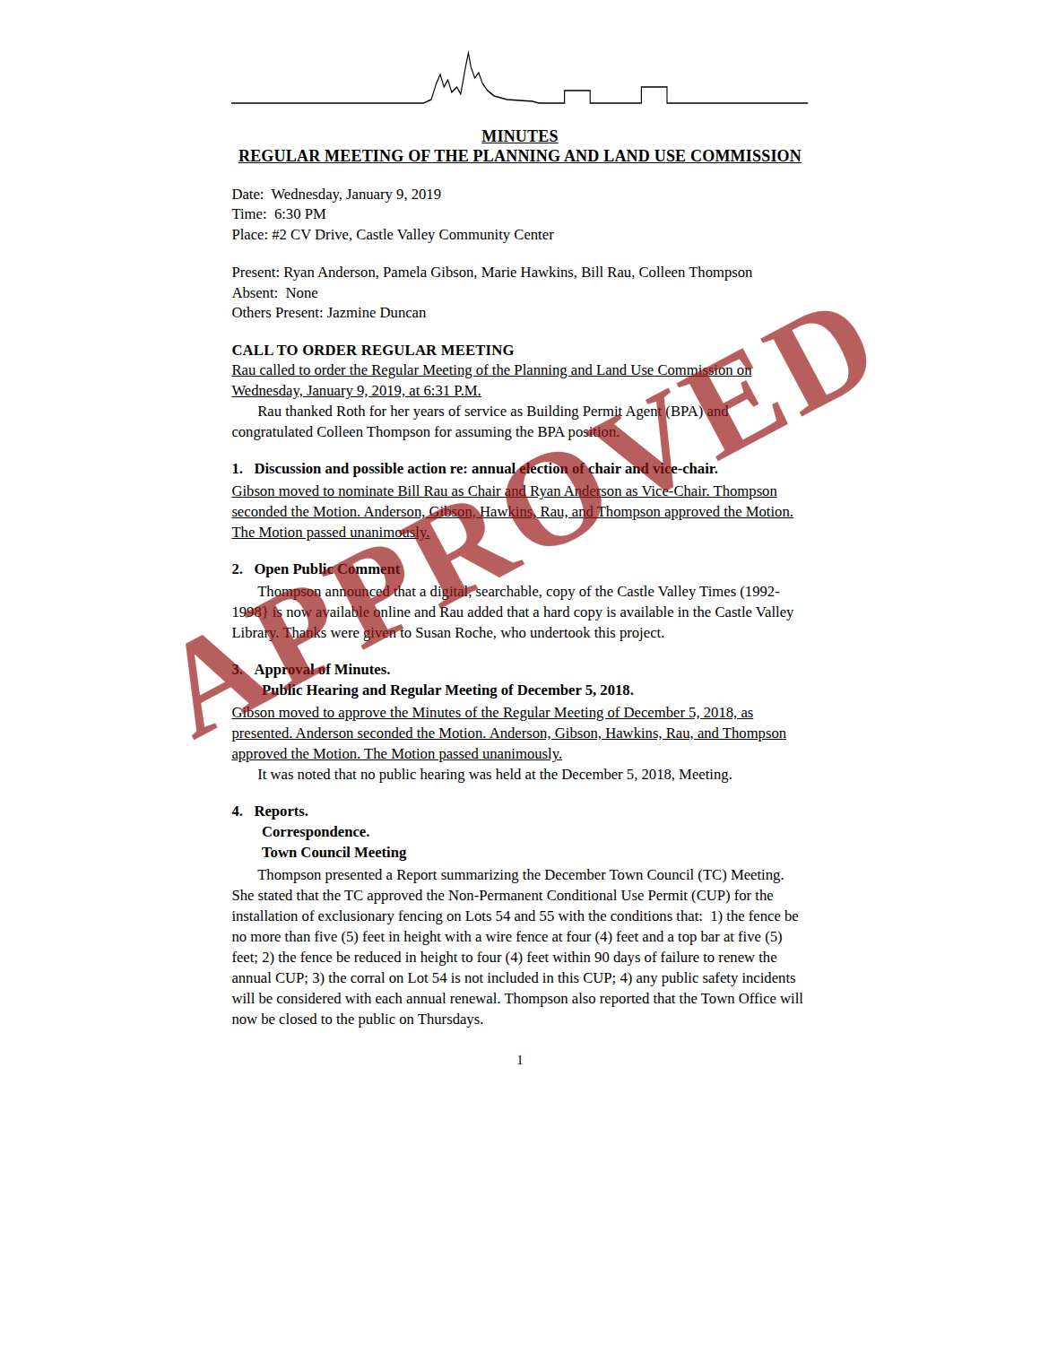APPROVED
MINUTES REGULAR MEETING OF THE PLANNING AND LAND USE COMMISSION
Date: Wednesday, January 9, 2019
Time: 6:30 PM
Place: #2 CV Drive, Castle Valley Community Center
Present: Ryan Anderson, Pamela Gibson, Marie Hawkins, Bill Rau, Colleen Thompson
Absent: None
Others Present: Jazmine Duncan
Call to Order Regular Meeting
Rau called to order the Regular Meeting of the Planning and Land Use Commission on Wednesday, January 9, 2019, at 6:31 P.M.
Rau thanked Roth for her years of service as Building Permit Agent (BPA) and congratulated Colleen Thompson for assuming the BPA position.
1. Discussion and possible action re: annual election of chair and vice-chair.
Gibson moved to nominate Bill Rau as Chair and Ryan Anderson as Vice-Chair. Thompson seconded the Motion. Anderson, Gibson, Hawkins, Rau, and Thompson approved the Motion. The Motion passed unanimously.
2. Open Public Comment
Thompson announced that a digital, searchable, copy of the Castle Valley Times (1992-1998} is now available online and Rau added that a hard copy is available in the Castle Valley Library. Thanks were given to Susan Roche, who undertook this project.
3. Approval of Minutes.
Public Hearing and Regular Meeting of December 5, 2018.
Gibson moved to approve the Minutes of the Regular Meeting of December 5, 2018, as presented. Anderson seconded the Motion. Anderson, Gibson, Hawkins, Rau, and Thompson approved the Motion. The Motion passed unanimously.
It was noted that no public hearing was held at the December 5, 2018, Meeting.
4. Reports.
Correspondence.
Town Council Meeting
Thompson presented a Report summarizing the December Town Council (TC) Meeting. She stated that the TC approved the Non-Permanent Conditional Use Permit (CUP) for the installation of exclusionary fencing on Lots 54 and 55 with the conditions that: 1) the fence be no more than five (5) feet in height with a wire fence at four (4) feet and a top bar at five (5) feet; 2) the fence be reduced in height to four (4) feet within 90 days of failure to renew the annual CUP; 3) the corral on Lot 54 is not included in this CUP; 4) any public safety incidents will be considered with each annual renewal. Thompson also reported that the Town Office will now be closed to the public on Thursdays.
1